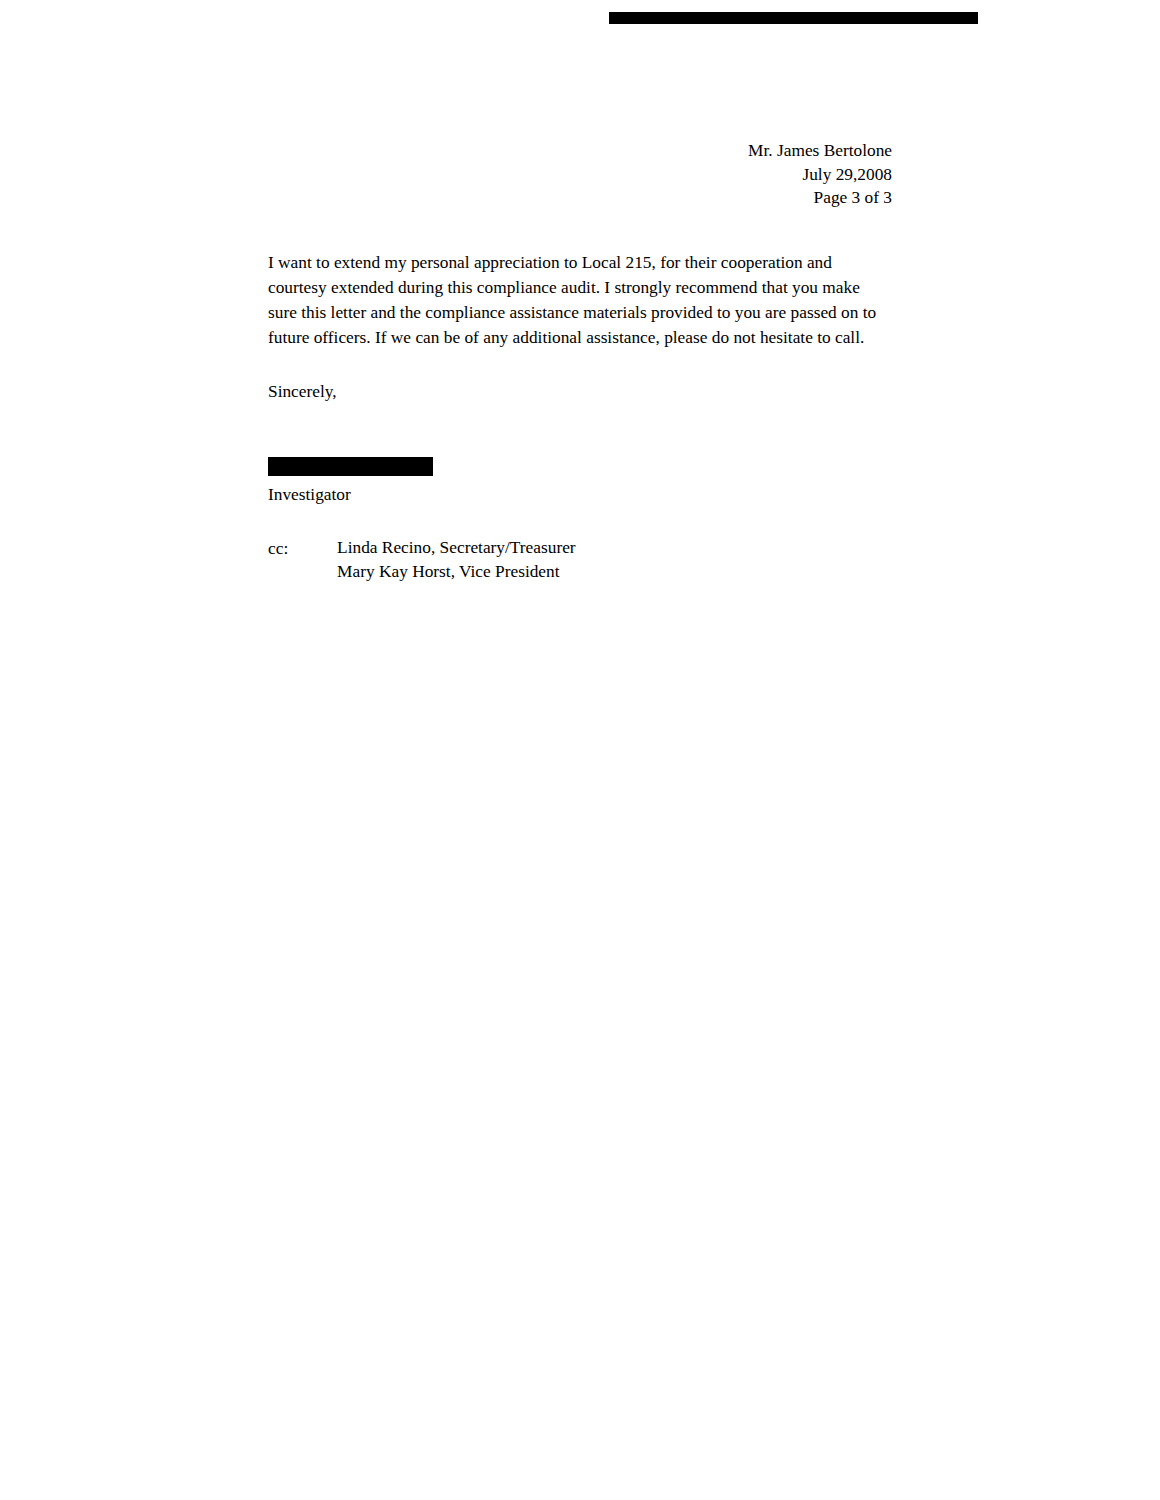Mr. James Bertolone
July 29,2008
Page 3 of 3
I want to extend my personal appreciation to Local 215, for their cooperation and courtesy extended during this compliance audit. I strongly recommend that you make sure this letter and the compliance assistance materials provided to you are passed on to future officers. If we can be of any additional assistance, please do not hesitate to call.
Sincerely,
Investigator
cc:
Linda Recino, Secretary/Treasurer
Mary Kay Horst, Vice President